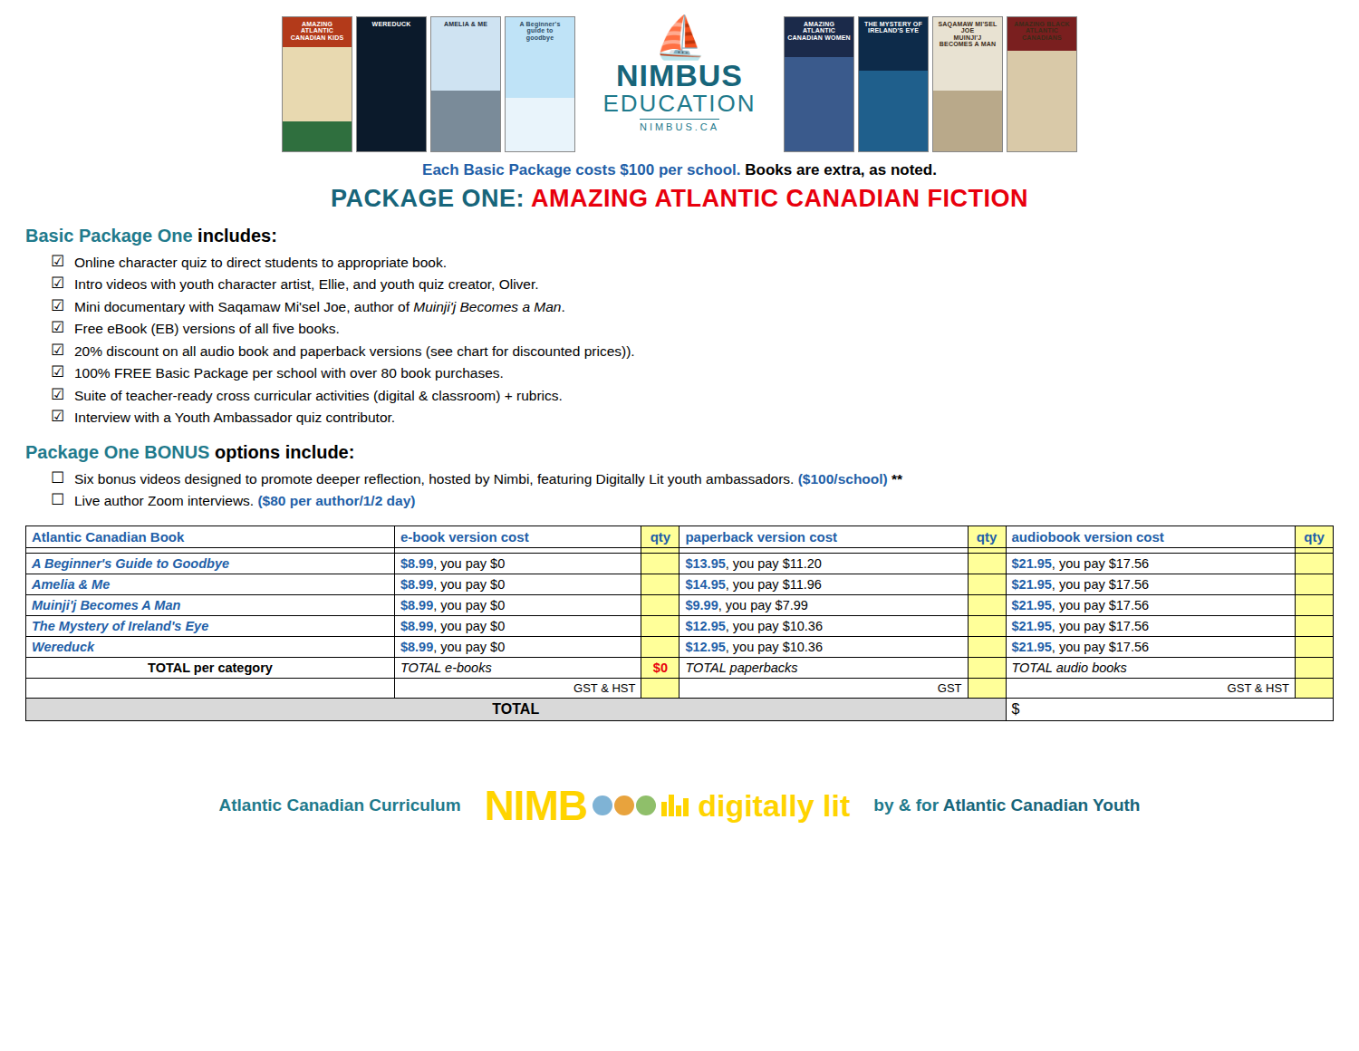AMAZING ATLANTIC CANADIAN KIDS
WEREDUCK
AMELIA & ME
A Beginner's guide to goodbye
⛵
NIMBUS
EDUCATION
NIMBUS.CA
AMAZING ATLANTIC CANADIAN WOMEN
THE MYSTERY OF IRELAND'S EYE
SAQAMAW MI'SEL JOE MUINJI'J BECOMES A MAN
AMAZING BLACK ATLANTIC CANADIANS
Each Basic Package costs $100 per school. Books are extra, as noted.
PACKAGE ONE: AMAZING ATLANTIC CANADIAN FICTION
Basic Package One includes:
Online character quiz to direct students to appropriate book.
Intro videos with youth character artist, Ellie, and youth quiz creator, Oliver.
Mini documentary with Saqamaw Mi'sel Joe, author of Muinji'j Becomes a Man.
Free eBook (EB) versions of all five books.
20% discount on all audio book and paperback versions (see chart for discounted prices)).
100% FREE Basic Package per school with over 80 book purchases.
Suite of teacher-ready cross curricular activities (digital & classroom) + rubrics.
Interview with a Youth Ambassador quiz contributor.
Package One BONUS options include:
Six bonus videos designed to promote deeper reflection, hosted by Nimbi, featuring Digitally Lit youth ambassadors. ($100/school) **
Live author Zoom interviews. ($80 per author/1/2 day)
| Atlantic Canadian Book | e-book version cost | qty | paperback version cost | qty | audiobook version cost | qty |
| --- | --- | --- | --- | --- | --- | --- |
| A Beginner's Guide to Goodbye | $8.99 , you pay $0 | | $13.95 , you pay $11.20 | | $21.95 , you pay $17.56 | |
| Amelia & Me | $8.99 , you pay $0 | | $14.95 , you pay $11.96 | | $21.95 , you pay $17.56 | |
| Muinji'j Becomes A Man | $8.99 , you pay $0 | | $9.99 , you pay $7.99 | | $21.95 , you pay $17.56 | |
| The Mystery of Ireland's Eye | $8.99 , you pay $0 | | $12.95 , you pay $10.36 | | $21.95 , you pay $17.56 | |
| Wereduck | $8.99 , you pay $0 | | $12.95 , you pay $10.36 | | $21.95 , you pay $17.56 | |
| TOTAL per category | TOTAL e-books | $0 | TOTAL paperbacks | | TOTAL audio books | |
| | GST & HST | | GST | | GST & HST | |
| TOTAL | $ |
Atlantic Canadian Curriculum
NIMB digitally lit
by & for Atlantic Canadian Youth